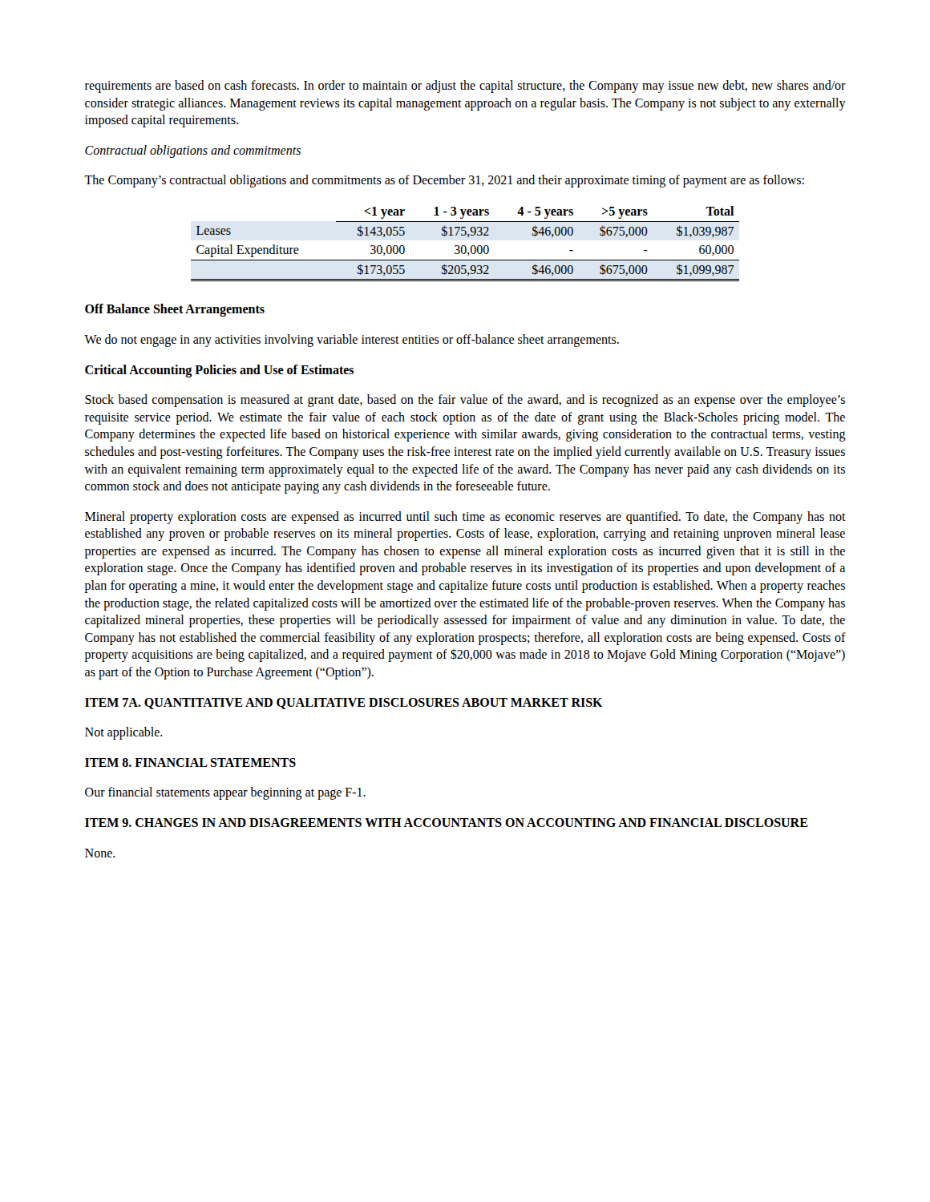requirements are based on cash forecasts. In order to maintain or adjust the capital structure, the Company may issue new debt, new shares and/or consider strategic alliances. Management reviews its capital management approach on a regular basis. The Company is not subject to any externally imposed capital requirements.
Contractual obligations and commitments
The Company’s contractual obligations and commitments as of December 31, 2021 and their approximate timing of payment are as follows:
| | <1 year | 1 - 3 years | 4 - 5 years | >5 years | Total |
| --- | --- | --- | --- | --- | --- |
| Leases | $143,055 | $175,932 | $46,000 | $675,000 | $1,039,987 |
| Capital Expenditure | 30,000 | 30,000 | - | - | 60,000 |
| | $173,055 | $205,932 | $46,000 | $675,000 | $1,099,987 |
Off Balance Sheet Arrangements
We do not engage in any activities involving variable interest entities or off-balance sheet arrangements.
Critical Accounting Policies and Use of Estimates
Stock based compensation is measured at grant date, based on the fair value of the award, and is recognized as an expense over the employee’s requisite service period. We estimate the fair value of each stock option as of the date of grant using the Black-Scholes pricing model. The Company determines the expected life based on historical experience with similar awards, giving consideration to the contractual terms, vesting schedules and post-vesting forfeitures. The Company uses the risk-free interest rate on the implied yield currently available on U.S. Treasury issues with an equivalent remaining term approximately equal to the expected life of the award. The Company has never paid any cash dividends on its common stock and does not anticipate paying any cash dividends in the foreseeable future.
Mineral property exploration costs are expensed as incurred until such time as economic reserves are quantified. To date, the Company has not established any proven or probable reserves on its mineral properties. Costs of lease, exploration, carrying and retaining unproven mineral lease properties are expensed as incurred. The Company has chosen to expense all mineral exploration costs as incurred given that it is still in the exploration stage. Once the Company has identified proven and probable reserves in its investigation of its properties and upon development of a plan for operating a mine, it would enter the development stage and capitalize future costs until production is established. When a property reaches the production stage, the related capitalized costs will be amortized over the estimated life of the probable-proven reserves. When the Company has capitalized mineral properties, these properties will be periodically assessed for impairment of value and any diminution in value. To date, the Company has not established the commercial feasibility of any exploration prospects; therefore, all exploration costs are being expensed. Costs of property acquisitions are being capitalized, and a required payment of $20,000 was made in 2018 to Mojave Gold Mining Corporation (“Mojave”) as part of the Option to Purchase Agreement (“Option”).
ITEM 7A. QUANTITATIVE AND QUALITATIVE DISCLOSURES ABOUT MARKET RISK
Not applicable.
ITEM 8. FINANCIAL STATEMENTS
Our financial statements appear beginning at page F-1.
ITEM 9. CHANGES IN AND DISAGREEMENTS WITH ACCOUNTANTS ON ACCOUNTING AND FINANCIAL DISCLOSURE
None.